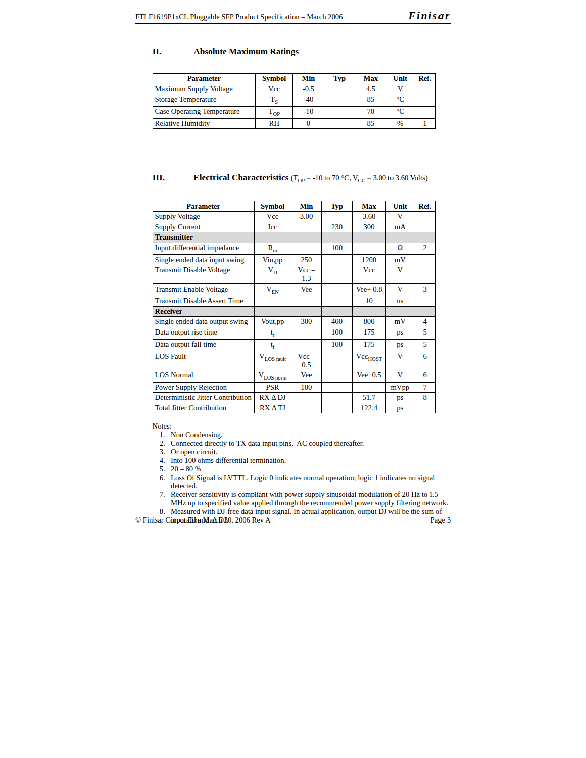FTLF1619P1xCL Pluggable SFP Product Specification – March 2006
Finisar
II. Absolute Maximum Ratings
| Parameter | Symbol | Min | Typ | Max | Unit | Ref. |
| --- | --- | --- | --- | --- | --- | --- |
| Maximum Supply Voltage | Vcc | -0.5 | | 4.5 | V | |
| Storage Temperature | T S | -40 | | 85 | °C | |
| Case Operating Temperature | T OP | -10 | | 70 | °C | |
| Relative Humidity | RH | 0 | | 85 | % | 1 |
III. Electrical Characteristics (TOP = -10 to 70 °C, VCC = 3.00 to 3.60 Volts)
| Parameter | Symbol | Min | Typ | Max | Unit | Ref. |
| --- | --- | --- | --- | --- | --- | --- |
| Supply Voltage | Vcc | 3.00 | | 3.60 | V | |
| Supply Current | Icc | | 230 | 300 | mA | |
| Transmitter | | | | | | |
| Input differential impedance | R in | | 100 | | Ω | 2 |
| Single ended data input swing | Vin,pp | 250 | | 1200 | mV | |
| Transmit Disable Voltage | V D | Vcc – 1.3 | | Vcc | V | |
| Transmit Enable Voltage | V EN | Vee | | Vee+ 0.8 | V | 3 |
| Transmit Disable Assert Time | | | | 10 | us | |
| Receiver | | | | | | |
| Single ended data output swing | Vout,pp | 300 | 400 | 800 | mV | 4 |
| Data output rise time | t r | | 100 | 175 | ps | 5 |
| Data output fall time | t f | | 100 | 175 | ps | 5 |
| LOS Fault | V LOS fault | Vcc – 0.5 | | Vcc HOST | V | 6 |
| LOS Normal | V LOS norm | Vee | | Vee+0.5 | V | 6 |
| Power Supply Rejection | PSR | 100 | | | mVpp | 7 |
| Deterministic Jitter Contribution | RX Δ DJ | | | 51.7 | ps | 8 |
| Total Jitter Contribution | RX Δ TJ | | | 122.4 | ps | |
Notes:
Non Condensing.
Connected directly to TX data input pins. AC coupled thereafter.
Or open circuit.
Into 100 ohms differential termination.
20 – 80 %
Loss Of Signal is LVTTL. Logic 0 indicates normal operation; logic 1 indicates no signal detected.
Receiver sensitivity is compliant with power supply sinusoidal modulation of 20 Hz to 1.5 MHz up to specified value applied through the recommended power supply filtering network.
Measured with DJ-free data input signal. In actual application, output DJ will be the sum of input DJ and Δ DJ.
© Finisar Corporation March 30, 2006 Rev A
Page 3